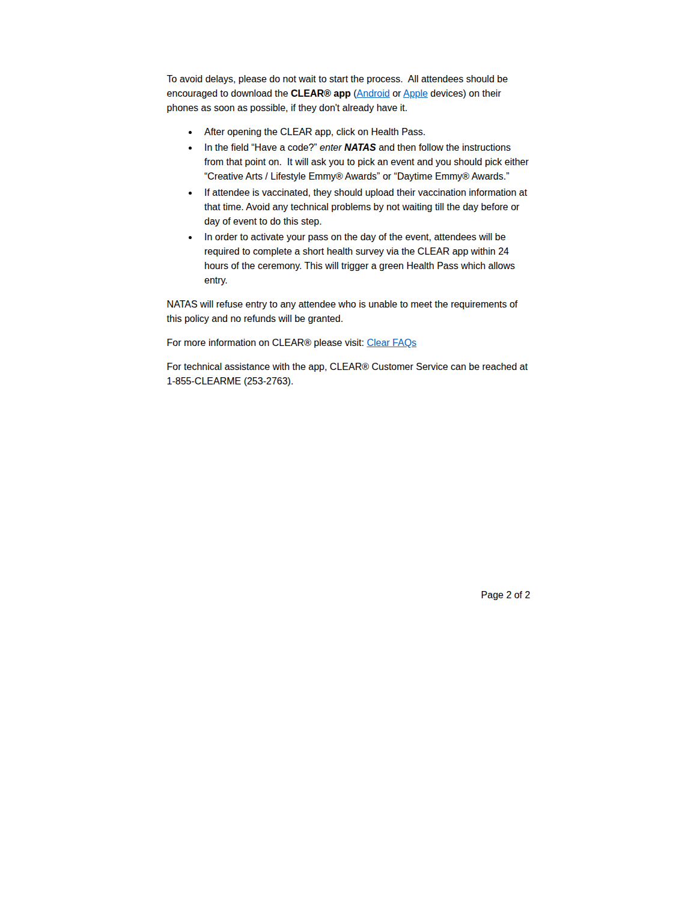To avoid delays, please do not wait to start the process. All attendees should be encouraged to download the CLEAR® app (Android or Apple devices) on their phones as soon as possible, if they don't already have it.
After opening the CLEAR app, click on Health Pass.
In the field “Have a code?” enter NATAS and then follow the instructions from that point on. It will ask you to pick an event and you should pick either “Creative Arts / Lifestyle Emmy® Awards” or “Daytime Emmy® Awards.”
If attendee is vaccinated, they should upload their vaccination information at that time. Avoid any technical problems by not waiting till the day before or day of event to do this step.
In order to activate your pass on the day of the event, attendees will be required to complete a short health survey via the CLEAR app within 24 hours of the ceremony. This will trigger a green Health Pass which allows entry.
NATAS will refuse entry to any attendee who is unable to meet the requirements of this policy and no refunds will be granted.
For more information on CLEAR® please visit: Clear FAQs
For technical assistance with the app, CLEAR® Customer Service can be reached at 1-855-CLEARME (253-2763).
Page 2 of 2